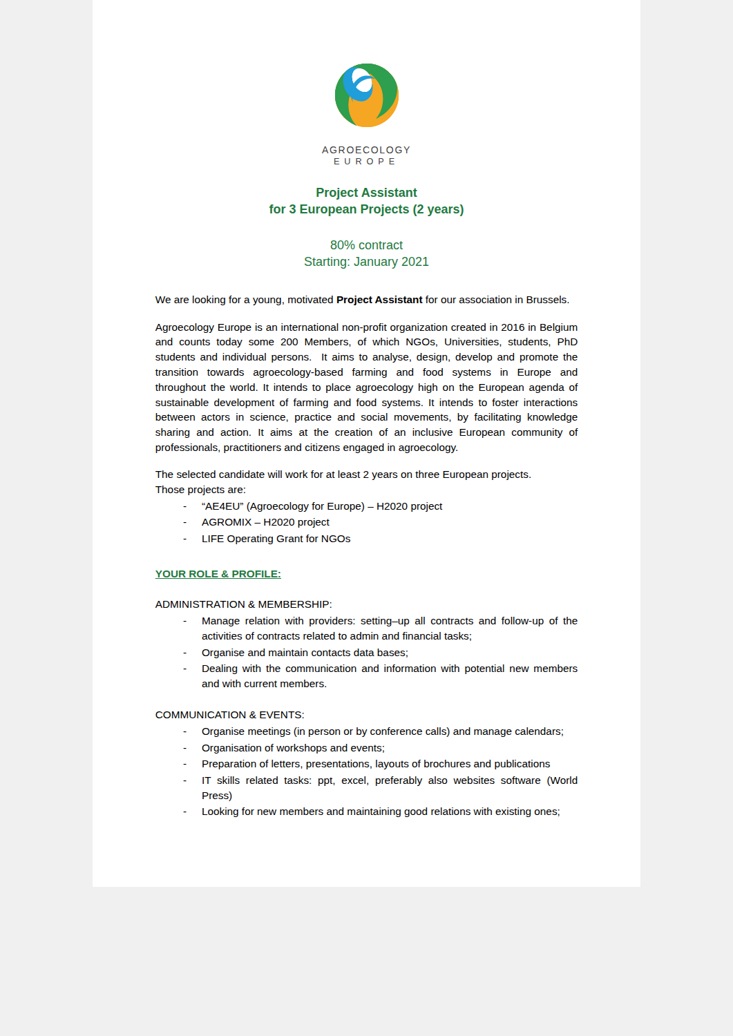AGROECOLOGY
EUROPE
Project Assistant
for 3 European Projects (2 years)
80% contract
Starting: January 2021
We are looking for a young, motivated Project Assistant for our association in Brussels.
Agroecology Europe is an international non-profit organization created in 2016 in Belgium and counts today some 200 Members, of which NGOs, Universities, students, PhD students and individual persons. It aims to analyse, design, develop and promote the transition towards agroecology-based farming and food systems in Europe and throughout the world. It intends to place agroecology high on the European agenda of sustainable development of farming and food systems. It intends to foster interactions between actors in science, practice and social movements, by facilitating knowledge sharing and action. It aims at the creation of an inclusive European community of professionals, practitioners and citizens engaged in agroecology.
The selected candidate will work for at least 2 years on three European projects.
Those projects are:
“AE4EU” (Agroecology for Europe) – H2020 project
AGROMIX – H2020 project
LIFE Operating Grant for NGOs
YOUR ROLE & PROFILE:
ADMINISTRATION & MEMBERSHIP:
Manage relation with providers: setting–up all contracts and follow-up of the activities of contracts related to admin and financial tasks;
Organise and maintain contacts data bases;
Dealing with the communication and information with potential new members and with current members.
COMMUNICATION & EVENTS:
Organise meetings (in person or by conference calls) and manage calendars;
Organisation of workshops and events;
Preparation of letters, presentations, layouts of brochures and publications
IT skills related tasks: ppt, excel, preferably also websites software (World Press)
Looking for new members and maintaining good relations with existing ones;